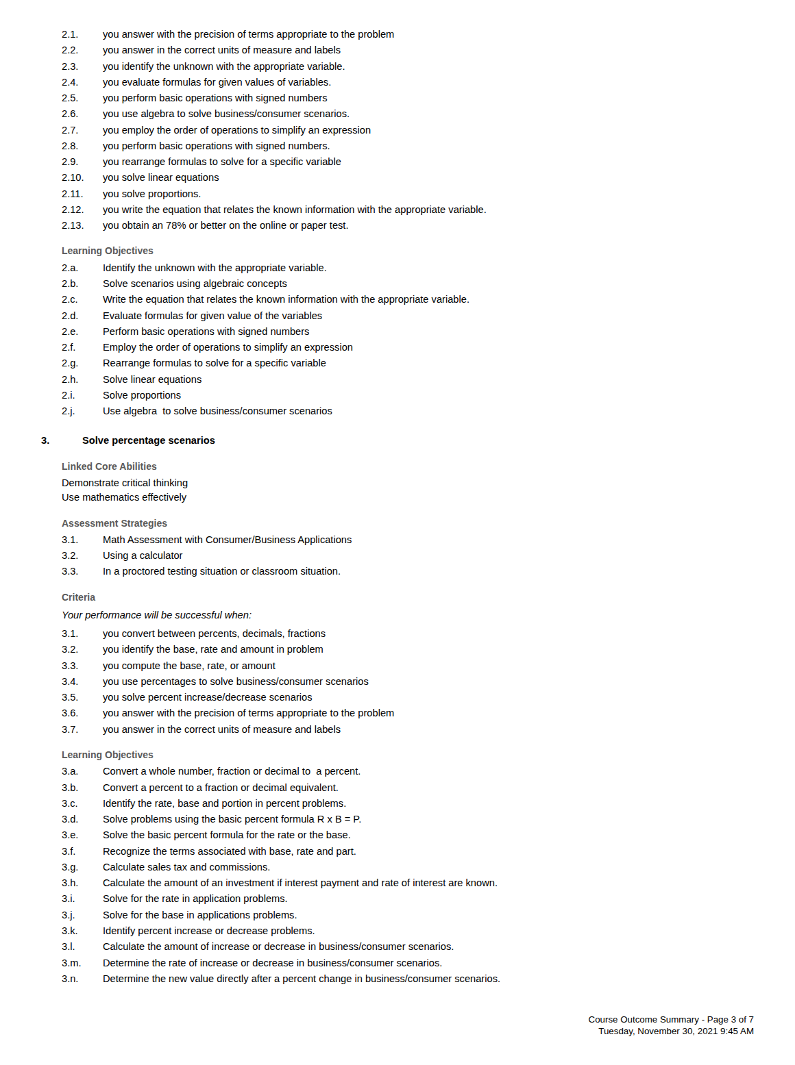2.1. you answer with the precision of terms appropriate to the problem
2.2. you answer in the correct units of measure and labels
2.3. you identify the unknown with the appropriate variable.
2.4. you evaluate formulas for given values of variables.
2.5. you perform basic operations with signed numbers
2.6. you use algebra to solve business/consumer scenarios.
2.7. you employ the order of operations to simplify an expression
2.8. you perform basic operations with signed numbers.
2.9. you rearrange formulas to solve for a specific variable
2.10. you solve linear equations
2.11. you solve proportions.
2.12. you write the equation that relates the known information with the appropriate variable.
2.13. you obtain an 78% or better on the online or paper test.
Learning Objectives
2.a. Identify the unknown with the appropriate variable.
2.b. Solve scenarios using algebraic concepts
2.c. Write the equation that relates the known information with the appropriate variable.
2.d. Evaluate formulas for given value of the variables
2.e. Perform basic operations with signed numbers
2.f. Employ the order of operations to simplify an expression
2.g. Rearrange formulas to solve for a specific variable
2.h. Solve linear equations
2.i. Solve proportions
2.j. Use algebra to solve business/consumer scenarios
3. Solve percentage scenarios
Linked Core Abilities
Demonstrate critical thinking
Use mathematics effectively
Assessment Strategies
3.1. Math Assessment with Consumer/Business Applications
3.2. Using a calculator
3.3. In a proctored testing situation or classroom situation.
Criteria
Your performance will be successful when:
3.1. you convert between percents, decimals, fractions
3.2. you identify the base, rate and amount in problem
3.3. you compute the base, rate, or amount
3.4. you use percentages to solve business/consumer scenarios
3.5. you solve percent increase/decrease scenarios
3.6. you answer with the precision of terms appropriate to the problem
3.7. you answer in the correct units of measure and labels
Learning Objectives
3.a. Convert a whole number, fraction or decimal to a percent.
3.b. Convert a percent to a fraction or decimal equivalent.
3.c. Identify the rate, base and portion in percent problems.
3.d. Solve problems using the basic percent formula R x B = P.
3.e. Solve the basic percent formula for the rate or the base.
3.f. Recognize the terms associated with base, rate and part.
3.g. Calculate sales tax and commissions.
3.h. Calculate the amount of an investment if interest payment and rate of interest are known.
3.i. Solve for the rate in application problems.
3.j. Solve for the base in applications problems.
3.k. Identify percent increase or decrease problems.
3.l. Calculate the amount of increase or decrease in business/consumer scenarios.
3.m. Determine the rate of increase or decrease in business/consumer scenarios.
3.n. Determine the new value directly after a percent change in business/consumer scenarios.
Course Outcome Summary - Page 3 of 7
Tuesday, November 30, 2021 9:45 AM